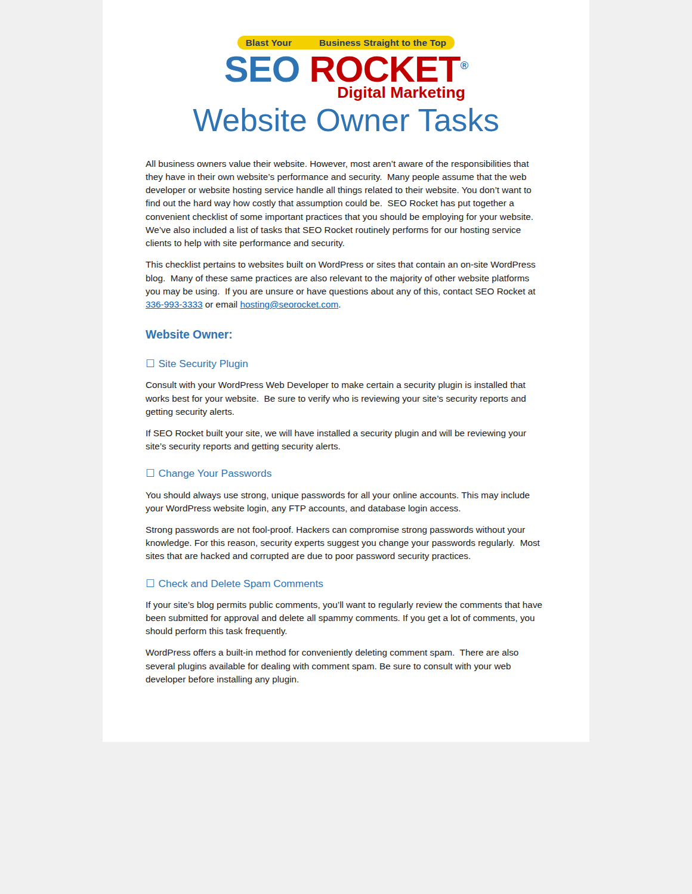Blast Your Business Straight to the Top
SEO ROCKET®
Digital Marketing
Website Owner Tasks
All business owners value their website. However, most aren’t aware of the responsibilities that they have in their own website’s performance and security. Many people assume that the web developer or website hosting service handle all things related to their website. You don’t want to find out the hard way how costly that assumption could be. SEO Rocket has put together a convenient checklist of some important practices that you should be employing for your website. We’ve also included a list of tasks that SEO Rocket routinely performs for our hosting service clients to help with site performance and security.
This checklist pertains to websites built on WordPress or sites that contain an on-site WordPress blog. Many of these same practices are also relevant to the majority of other website platforms you may be using. If you are unsure or have questions about any of this, contact SEO Rocket at 336-993-3333 or email hosting@seorocket.com.
Website Owner:
☐Site Security Plugin
Consult with your WordPress Web Developer to make certain a security plugin is installed that works best for your website. Be sure to verify who is reviewing your site’s security reports and getting security alerts.
If SEO Rocket built your site, we will have installed a security plugin and will be reviewing your site’s security reports and getting security alerts.
☐Change Your Passwords
You should always use strong, unique passwords for all your online accounts. This may include your WordPress website login, any FTP accounts, and database login access.
Strong passwords are not fool-proof. Hackers can compromise strong passwords without your knowledge. For this reason, security experts suggest you change your passwords regularly. Most sites that are hacked and corrupted are due to poor password security practices.
☐Check and Delete Spam Comments
If your site’s blog permits public comments, you’ll want to regularly review the comments that have been submitted for approval and delete all spammy comments. If you get a lot of comments, you should perform this task frequently.
WordPress offers a built-in method for conveniently deleting comment spam. There are also several plugins available for dealing with comment spam. Be sure to consult with your web developer before installing any plugin.